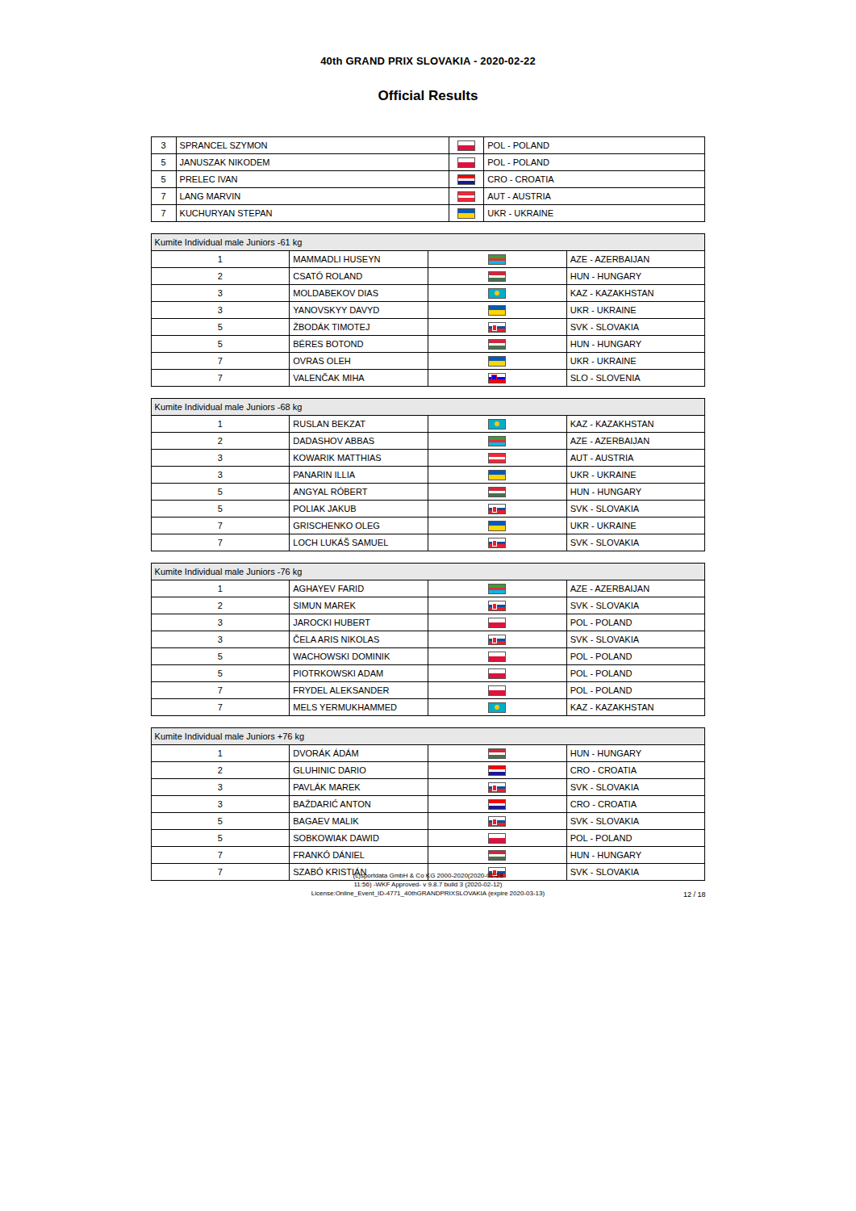40th GRAND PRIX SLOVAKIA - 2020-02-22
Official Results
| 3 | SPRANCEL SZYMON | | POL - POLAND |
| 5 | JANUSZAK NIKODEM | | POL - POLAND |
| 5 | PRELEC IVAN | | CRO - CROATIA |
| 7 | LANG MARVIN | | AUT - AUSTRIA |
| 7 | KUCHURYAN STEPAN | | UKR - UKRAINE |
| Kumite Individual male Juniors -61 kg |
| 1 | MAMMADLI HUSEYN | | AZE - AZERBAIJAN |
| 2 | CSATÓ ROLAND | | HUN - HUNGARY |
| 3 | MOLDABEKOV DIAS | | KAZ - KAZAKHSTAN |
| 3 | YANOVSKYY DAVYD | | UKR - UKRAINE |
| 5 | ŽBODÁK TIMOTEJ | | SVK - SLOVAKIA |
| 5 | BÉRES BOTOND | | HUN - HUNGARY |
| 7 | OVRAS OLEH | | UKR - UKRAINE |
| 7 | VALENČAK MIHA | | SLO - SLOVENIA |
| Kumite Individual male Juniors -68 kg |
| 1 | RUSLAN BEKZAT | | KAZ - KAZAKHSTAN |
| 2 | DADASHOV ABBAS | | AZE - AZERBAIJAN |
| 3 | KOWARIK MATTHIAS | | AUT - AUSTRIA |
| 3 | PANARIN ILLIA | | UKR - UKRAINE |
| 5 | ANGYAL RÓBERT | | HUN - HUNGARY |
| 5 | POLIAK JAKUB | | SVK - SLOVAKIA |
| 7 | GRISCHENKO OLEG | | UKR - UKRAINE |
| 7 | LOCH LUKÁŠ SAMUEL | | SVK - SLOVAKIA |
| Kumite Individual male Juniors -76 kg |
| 1 | AGHAYEV FARID | | AZE - AZERBAIJAN |
| 2 | SIMUN MAREK | | SVK - SLOVAKIA |
| 3 | JAROCKI HUBERT | | POL - POLAND |
| 3 | ČELA ARIS NIKOLAS | | SVK - SLOVAKIA |
| 5 | WACHOWSKI DOMINIK | | POL - POLAND |
| 5 | PIOTRKOWSKI ADAM | | POL - POLAND |
| 7 | FRYDEL ALEKSANDER | | POL - POLAND |
| 7 | MELS YERMUKHAMMED | | KAZ - KAZAKHSTAN |
| Kumite Individual male Juniors +76 kg |
| 1 | DVORÁK ÁDÁM | | HUN - HUNGARY |
| 2 | GLUHINIC DARIO | | CRO - CROATIA |
| 3 | PAVLÁK MAREK | | SVK - SLOVAKIA |
| 3 | BAŽDARIĆ ANTON | | CRO - CROATIA |
| 5 | BAGAEV MALIK | | SVK - SLOVAKIA |
| 5 | SOBKOWIAK DAWID | | POL - POLAND |
| 7 | FRANKÓ DÁNIEL | | HUN - HUNGARY |
| 7 | SZABÓ KRISTIÁN | | SVK - SLOVAKIA |
(c)sportdata GmbH & Co KG 2000-2020(2020-02-28
11:56) -WKF Approved- v 9.8.7 build 3 (2020-02-12)
License:Online_Event_ID-4771_40thGRANDPRIXSLOVAKIA (expire 2020-03-13)
12 / 18